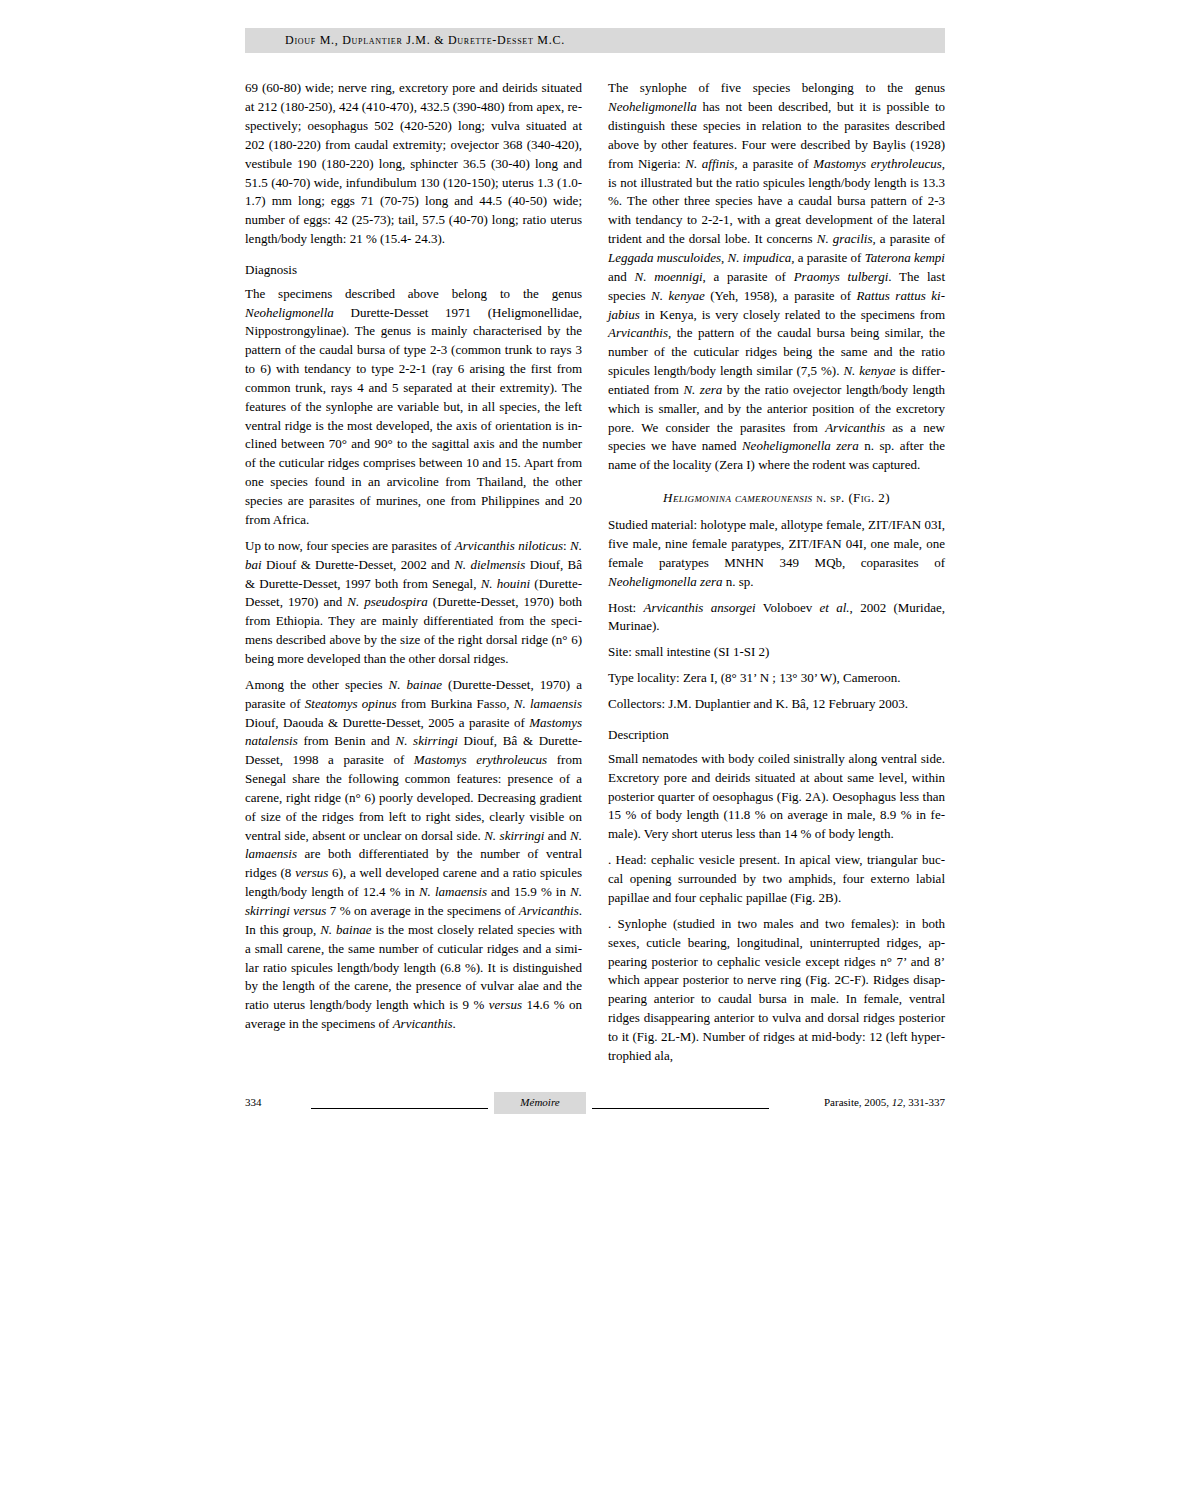Diouf M., Duplantier J.M. & Durette-Desset M.C.
69 (60-80) wide; nerve ring, excretory pore and deirids situated at 212 (180-250), 424 (410-470), 432.5 (390-480) from apex, respectively; oesophagus 502 (420-520) long; vulva situated at 202 (180-220) from caudal extremity; ovejector 368 (340-420), vestibule 190 (180-220) long, sphincter 36.5 (30-40) long and 51.5 (40-70) wide, infundibulum 130 (120-150); uterus 1.3 (1.0-1.7) mm long; eggs 71 (70-75) long and 44.5 (40-50) wide; number of eggs: 42 (25-73); tail, 57.5 (40-70) long; ratio uterus length/body length: 21 % (15.4- 24.3).
Diagnosis
The specimens described above belong to the genus Neoheligmonella Durette-Desset 1971 (Heligmonellidae, Nippostrongylinae). The genus is mainly characterised by the pattern of the caudal bursa of type 2-3 (common trunk to rays 3 to 6) with tendancy to type 2-2-1 (ray 6 arising the first from common trunk, rays 4 and 5 separated at their extremity). The features of the synlophe are variable but, in all species, the left ventral ridge is the most developed, the axis of orientation is inclined between 70° and 90° to the sagittal axis and the number of the cuticular ridges comprises between 10 and 15. Apart from one species found in an arvicoline from Thailand, the other species are parasites of murines, one from Philippines and 20 from Africa.
Up to now, four species are parasites of Arvicanthis niloticus: N. bai Diouf & Durette-Desset, 2002 and N. dielmensis Diouf, Bâ & Durette-Desset, 1997 both from Senegal, N. houini (Durette-Desset, 1970) and N. pseudospira (Durette-Desset, 1970) both from Ethiopia. They are mainly differentiated from the specimens described above by the size of the right dorsal ridge (n° 6) being more developed than the other dorsal ridges.
Among the other species N. bainae (Durette-Desset, 1970) a parasite of Steatomys opinus from Burkina Fasso, N. lamaensis Diouf, Daouda & Durette-Desset, 2005 a parasite of Mastomys natalensis from Benin and N. skirringi Diouf, Bâ & Durette-Desset, 1998 a parasite of Mastomys erythroleucus from Senegal share the following common features: presence of a carene, right ridge (n° 6) poorly developed. Decreasing gradient of size of the ridges from left to right sides, clearly visible on ventral side, absent or unclear on dorsal side. N. skirringi and N. lamaensis are both differentiated by the number of ventral ridges (8 versus 6), a well developed carene and a ratio spicules length/body length of 12.4 % in N. lamaensis and 15.9 % in N. skirringi versus 7 % on average in the specimens of Arvicanthis. In this group, N. bainae is the most closely related species with a small carene, the same number of cuticular ridges and a similar ratio spicules length/body length (6.8 %). It is distinguished by the length of the carene, the presence of vulvar alae and the ratio uterus length/body length which is 9 % versus 14.6 % on average in the specimens of Arvicanthis.
The synlophe of five species belonging to the genus Neoheligmonella has not been described, but it is possible to distinguish these species in relation to the parasites described above by other features. Four were described by Baylis (1928) from Nigeria: N. affinis, a parasite of Mastomys erythroleucus, is not illustrated but the ratio spicules length/body length is 13.3 %. The other three species have a caudal bursa pattern of 2-3 with tendancy to 2-2-1, with a great development of the lateral trident and the dorsal lobe. It concerns N. gracilis, a parasite of Leggada musculoides, N. impudica, a parasite of Taterona kempi and N. moennigi, a parasite of Praomys tulbergi. The last species N. kenyae (Yeh, 1958), a parasite of Rattus rattus kijabius in Kenya, is very closely related to the specimens from Arvicanthis, the pattern of the caudal bursa being similar, the number of the cuticular ridges being the same and the ratio spicules length/body length similar (7,5 %). N. kenyae is differentiated from N. zera by the ratio ovejector length/body length which is smaller, and by the anterior position of the excretory pore. We consider the parasites from Arvicanthis as a new species we have named Neoheligmonella zera n. sp. after the name of the locality (Zera I) where the rodent was captured.
Heligmonina camerounensis n. sp. (Fig. 2)
Studied material: holotype male, allotype female, ZIT/IFAN 03I, five male, nine female paratypes, ZIT/IFAN 04I, one male, one female paratypes MNHN 349 MQb, coparasites of Neoheligmonella zera n. sp.
Host: Arvicanthis ansorgei Voloboev et al., 2002 (Muridae, Murinae).
Site: small intestine (SI 1-SI 2)
Type locality: Zera I, (8° 31’ N ; 13° 30’ W), Cameroon.
Collectors: J.M. Duplantier and K. Bâ, 12 February 2003.
Description
Small nematodes with body coiled sinistrally along ventral side. Excretory pore and deirids situated at about same level, within posterior quarter of oesophagus (Fig. 2A). Oesophagus less than 15 % of body length (11.8 % on average in male, 8.9 % in female). Very short uterus less than 14 % of body length.
. Head: cephalic vesicle present. In apical view, triangular buccal opening surrounded by two amphids, four externo labial papillae and four cephalic papillae (Fig. 2B).
. Synlophe (studied in two males and two females): in both sexes, cuticle bearing, longitudinal, uninterrupted ridges, appearing posterior to cephalic vesicle except ridges n° 7’ and 8’ which appear posterior to nerve ring (Fig. 2C-F). Ridges disappearing anterior to caudal bursa in male. In female, ventral ridges disappearing anterior to vulva and dorsal ridges posterior to it (Fig. 2L-M). Number of ridges at mid-body: 12 (left hypertrophied ala,
334
Mémoire
Parasite, 2005, 12, 331-337